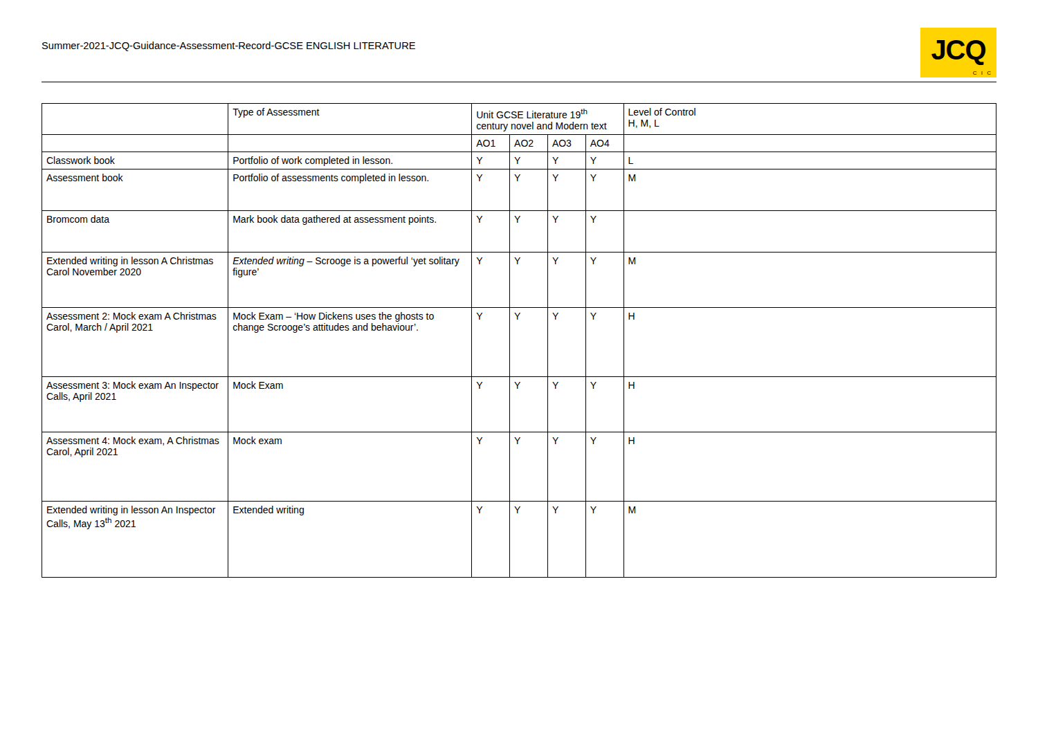Summer-2021-JCQ-Guidance-Assessment-Record-GCSE ENGLISH LITERATURE
JCQ
C I C
| | Type of Assessment | Unit GCSE Literature 19 th century novel and Modern text | Level of Control H, M, L |
| | | AO1 | AO2 | AO3 | AO4 | |
| Classwork book | Portfolio of work completed in lesson. | Y | Y | Y | Y | L |
| Assessment book | Portfolio of assessments completed in lesson. | Y | Y | Y | Y | M |
| Bromcom data | Mark book data gathered at assessment points. | Y | Y | Y | Y | |
| Extended writing in lesson A Christmas Carol November 2020 | Extended writing – Scrooge is a powerful ‘yet solitary figure’ | Y | Y | Y | Y | M |
| Assessment 2: Mock exam A Christmas Carol, March / April 2021 | Mock Exam – ‘How Dickens uses the ghosts to change Scrooge’s attitudes and behaviour’. | Y | Y | Y | Y | H |
| Assessment 3: Mock exam An Inspector Calls, April 2021 | Mock Exam | Y | Y | Y | Y | H |
| Assessment 4: Mock exam, A Christmas Carol, April 2021 | Mock exam | Y | Y | Y | Y | H |
| Extended writing in lesson An Inspector Calls, May 13 th 2021 | Extended writing | Y | Y | Y | Y | M |